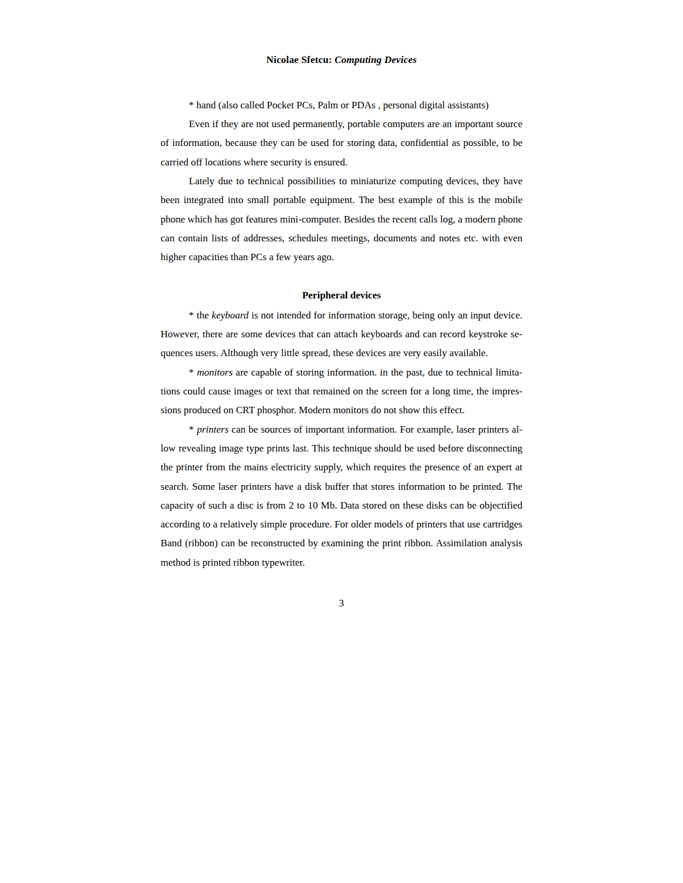Nicolae Sfetcu: Computing Devices
* hand (also called Pocket PCs, Palm or PDAs , personal digital assistants)
Even if they are not used permanently, portable computers are an important source of information, because they can be used for storing data, confidential as possible, to be carried off locations where security is ensured.
Lately due to technical possibilities to miniaturize computing devices, they have been integrated into small portable equipment. The best example of this is the mobile phone which has got features mini-computer. Besides the recent calls log, a modern phone can contain lists of addresses, schedules meetings, documents and notes etc. with even higher capacities than PCs a few years ago.
Peripheral devices
* the keyboard is not intended for information storage, being only an input device. However, there are some devices that can attach keyboards and can record keystroke sequences users. Although very little spread, these devices are very easily available.
* monitors are capable of storing information. in the past, due to technical limitations could cause images or text that remained on the screen for a long time, the impressions produced on CRT phosphor. Modern monitors do not show this effect.
* printers can be sources of important information. For example, laser printers allow revealing image type prints last. This technique should be used before disconnecting the printer from the mains electricity supply, which requires the presence of an expert at search. Some laser printers have a disk buffer that stores information to be printed. The capacity of such a disc is from 2 to 10 Mb. Data stored on these disks can be objectified according to a relatively simple procedure. For older models of printers that use cartridges Band (ribbon) can be reconstructed by examining the print ribbon. Assimilation analysis method is printed ribbon typewriter.
3